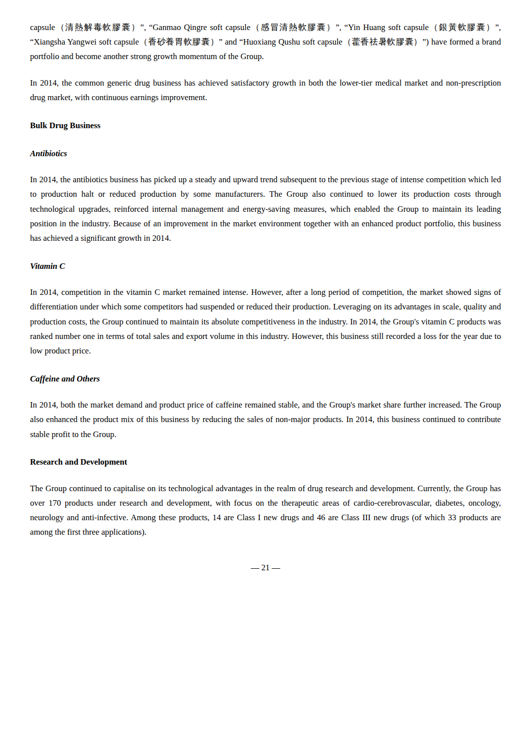capsule（清熱解毒軟膠囊）”, “Ganmao Qingre soft capsule（感冒清熱軟膠囊）”, “Yin Huang soft capsule（銀黃軟膠囊）”, “Xiangsha Yangwei soft capsule（香砂養胃軟膠囊）” and “Huoxiang Qushu soft capsule（藿香祛暑軟膠囊）”) have formed a brand portfolio and become another strong growth momentum of the Group.
In 2014, the common generic drug business has achieved satisfactory growth in both the lower-tier medical market and non-prescription drug market, with continuous earnings improvement.
Bulk Drug Business
Antibiotics
In 2014, the antibiotics business has picked up a steady and upward trend subsequent to the previous stage of intense competition which led to production halt or reduced production by some manufacturers. The Group also continued to lower its production costs through technological upgrades, reinforced internal management and energy-saving measures, which enabled the Group to maintain its leading position in the industry. Because of an improvement in the market environment together with an enhanced product portfolio, this business has achieved a significant growth in 2014.
Vitamin C
In 2014, competition in the vitamin C market remained intense. However, after a long period of competition, the market showed signs of differentiation under which some competitors had suspended or reduced their production. Leveraging on its advantages in scale, quality and production costs, the Group continued to maintain its absolute competitiveness in the industry. In 2014, the Group's vitamin C products was ranked number one in terms of total sales and export volume in this industry. However, this business still recorded a loss for the year due to low product price.
Caffeine and Others
In 2014, both the market demand and product price of caffeine remained stable, and the Group's market share further increased. The Group also enhanced the product mix of this business by reducing the sales of non-major products. In 2014, this business continued to contribute stable profit to the Group.
Research and Development
The Group continued to capitalise on its technological advantages in the realm of drug research and development. Currently, the Group has over 170 products under research and development, with focus on the therapeutic areas of cardio-cerebrovascular, diabetes, oncology, neurology and anti-infective. Among these products, 14 are Class I new drugs and 46 are Class III new drugs (of which 33 products are among the first three applications).
— 21 —